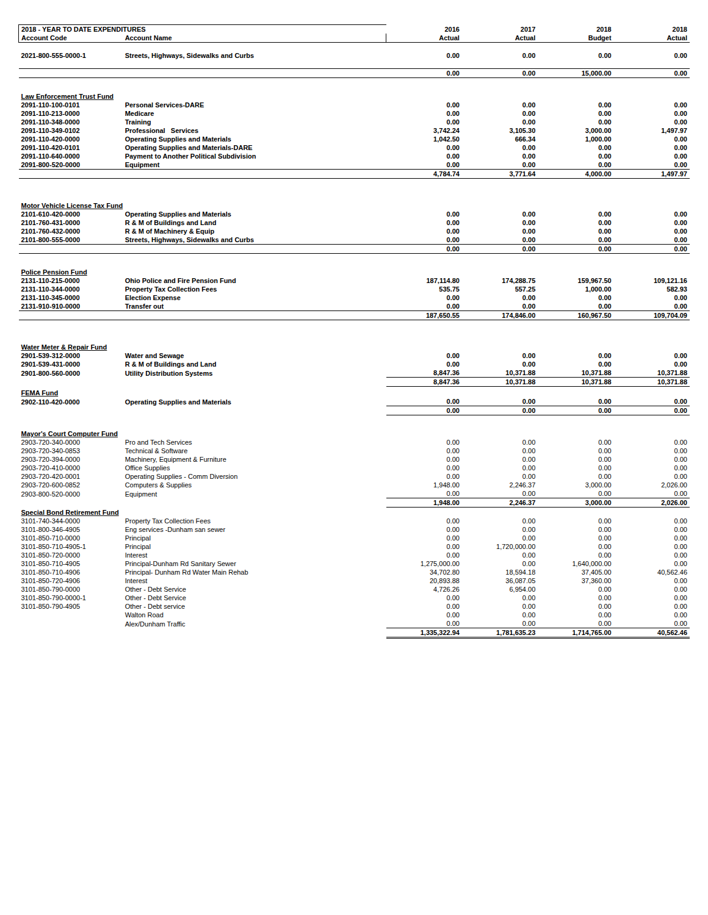| 2018 - YEAR TO DATE EXPENDITURES | 2016 | 2017 | 2018 | 2018 |
| Account Code | Account Name | Actual | Actual | Budget | Actual |
| 2021-800-555-0000-1 | Streets, Highways, Sidewalks and Curbs | 0.00 | 0.00 | 0.00 | 0.00 |
| | | 0.00 | 0.00 | 15,000.00 | 0.00 |
| Law Enforcement Trust Fund |
| 2091-110-100-0101 | Personal Services-DARE | 0.00 | 0.00 | 0.00 | 0.00 |
| 2091-110-213-0000 | Medicare | 0.00 | 0.00 | 0.00 | 0.00 |
| 2091-110-348-0000 | Training | 0.00 | 0.00 | 0.00 | 0.00 |
| 2091-110-349-0102 | Professional Services | 3,742.24 | 3,105.30 | 3,000.00 | 1,497.97 |
| 2091-110-420-0000 | Operating Supplies and Materials | 1,042.50 | 666.34 | 1,000.00 | 0.00 |
| 2091-110-420-0101 | Operating Supplies and Materials-DARE | 0.00 | 0.00 | 0.00 | 0.00 |
| 2091-110-640-0000 | Payment to Another Political Subdivision | 0.00 | 0.00 | 0.00 | 0.00 |
| 2091-800-520-0000 | Equipment | 0.00 | 0.00 | 0.00 | 0.00 |
| | | 4,784.74 | 3,771.64 | 4,000.00 | 1,497.97 |
| Motor Vehicle License Tax Fund |
| 2101-610-420-0000 | Operating Supplies and Materials | 0.00 | 0.00 | 0.00 | 0.00 |
| 2101-760-431-0000 | R & M of Buildings and Land | 0.00 | 0.00 | 0.00 | 0.00 |
| 2101-760-432-0000 | R & M of Machinery & Equip | 0.00 | 0.00 | 0.00 | 0.00 |
| 2101-800-555-0000 | Streets, Highways, Sidewalks and Curbs | 0.00 | 0.00 | 0.00 | 0.00 |
| | | 0.00 | 0.00 | 0.00 | 0.00 |
| Police Pension Fund |
| 2131-110-215-0000 | Ohio Police and Fire Pension Fund | 187,114.80 | 174,288.75 | 159,967.50 | 109,121.16 |
| 2131-110-344-0000 | Property Tax Collection Fees | 535.75 | 557.25 | 1,000.00 | 582.93 |
| 2131-110-345-0000 | Election Expense | 0.00 | 0.00 | 0.00 | 0.00 |
| 2131-910-910-0000 | Transfer out | 0.00 | 0.00 | 0.00 | 0.00 |
| | | 187,650.55 | 174,846.00 | 160,967.50 | 109,704.09 |
| Water Meter & Repair Fund |
| 2901-539-312-0000 | Water and Sewage | 0.00 | 0.00 | 0.00 | 0.00 |
| 2901-539-431-0000 | R & M of Buildings and Land | 0.00 | 0.00 | 0.00 | 0.00 |
| 2901-800-560-0000 | Utility Distribution Systems | 8,847.36 | 10,371.88 | 10,371.88 | 10,371.88 |
| | | 8,847.36 | 10,371.88 | 10,371.88 | 10,371.88 |
| FEMA Fund |
| 2902-110-420-0000 | Operating Supplies and Materials | 0.00 | 0.00 | 0.00 | 0.00 |
| | | 0.00 | 0.00 | 0.00 | 0.00 |
| Mayor's Court Computer Fund |
| 2903-720-340-0000 | Pro and Tech Services | 0.00 | 0.00 | 0.00 | 0.00 |
| 2903-720-340-0853 | Technical & Software | 0.00 | 0.00 | 0.00 | 0.00 |
| 2903-720-394-0000 | Machinery, Equipment & Furniture | 0.00 | 0.00 | 0.00 | 0.00 |
| 2903-720-410-0000 | Office Supplies | 0.00 | 0.00 | 0.00 | 0.00 |
| 2903-720-420-0001 | Operating Supplies - Comm Diversion | 0.00 | 0.00 | 0.00 | 0.00 |
| 2903-720-600-0852 | Computers & Supplies | 1,948.00 | 2,246.37 | 3,000.00 | 2,026.00 |
| 2903-800-520-0000 | Equipment | 0.00 | 0.00 | 0.00 | 0.00 |
| | | 1,948.00 | 2,246.37 | 3,000.00 | 2,026.00 |
| Special Bond Retirement Fund |
| 3101-740-344-0000 | Property Tax Collection Fees | 0.00 | 0.00 | 0.00 | 0.00 |
| 3101-800-346-4905 | Eng services -Dunham san sewer | 0.00 | 0.00 | 0.00 | 0.00 |
| 3101-850-710-0000 | Principal | 0.00 | 0.00 | 0.00 | 0.00 |
| 3101-850-710-4905-1 | Principal | 0.00 | 1,720,000.00 | 0.00 | 0.00 |
| 3101-850-720-0000 | Interest | 0.00 | 0.00 | 0.00 | 0.00 |
| 3101-850-710-4905 | Principal-Dunham Rd Sanitary Sewer | 1,275,000.00 | 0.00 | 1,640,000.00 | 0.00 |
| 3101-850-710-4906 | Principal- Dunham Rd Water Main Rehab | 34,702.80 | 18,594.18 | 37,405.00 | 40,562.46 |
| 3101-850-720-4906 | Interest | 20,893.88 | 36,087.05 | 37,360.00 | 0.00 |
| 3101-850-790-0000 | Other - Debt Service | 4,726.26 | 6,954.00 | 0.00 | 0.00 |
| 3101-850-790-0000-1 | Other - Debt Service | 0.00 | 0.00 | 0.00 | 0.00 |
| 3101-850-790-4905 | Other - Debt service | 0.00 | 0.00 | 0.00 | 0.00 |
| | Walton Road | 0.00 | 0.00 | 0.00 | 0.00 |
| | Alex/Dunham Traffic | 0.00 | 0.00 | 0.00 | 0.00 |
| | | 1,335,322.94 | 1,781,635.23 | 1,714,765.00 | 40,562.46 |